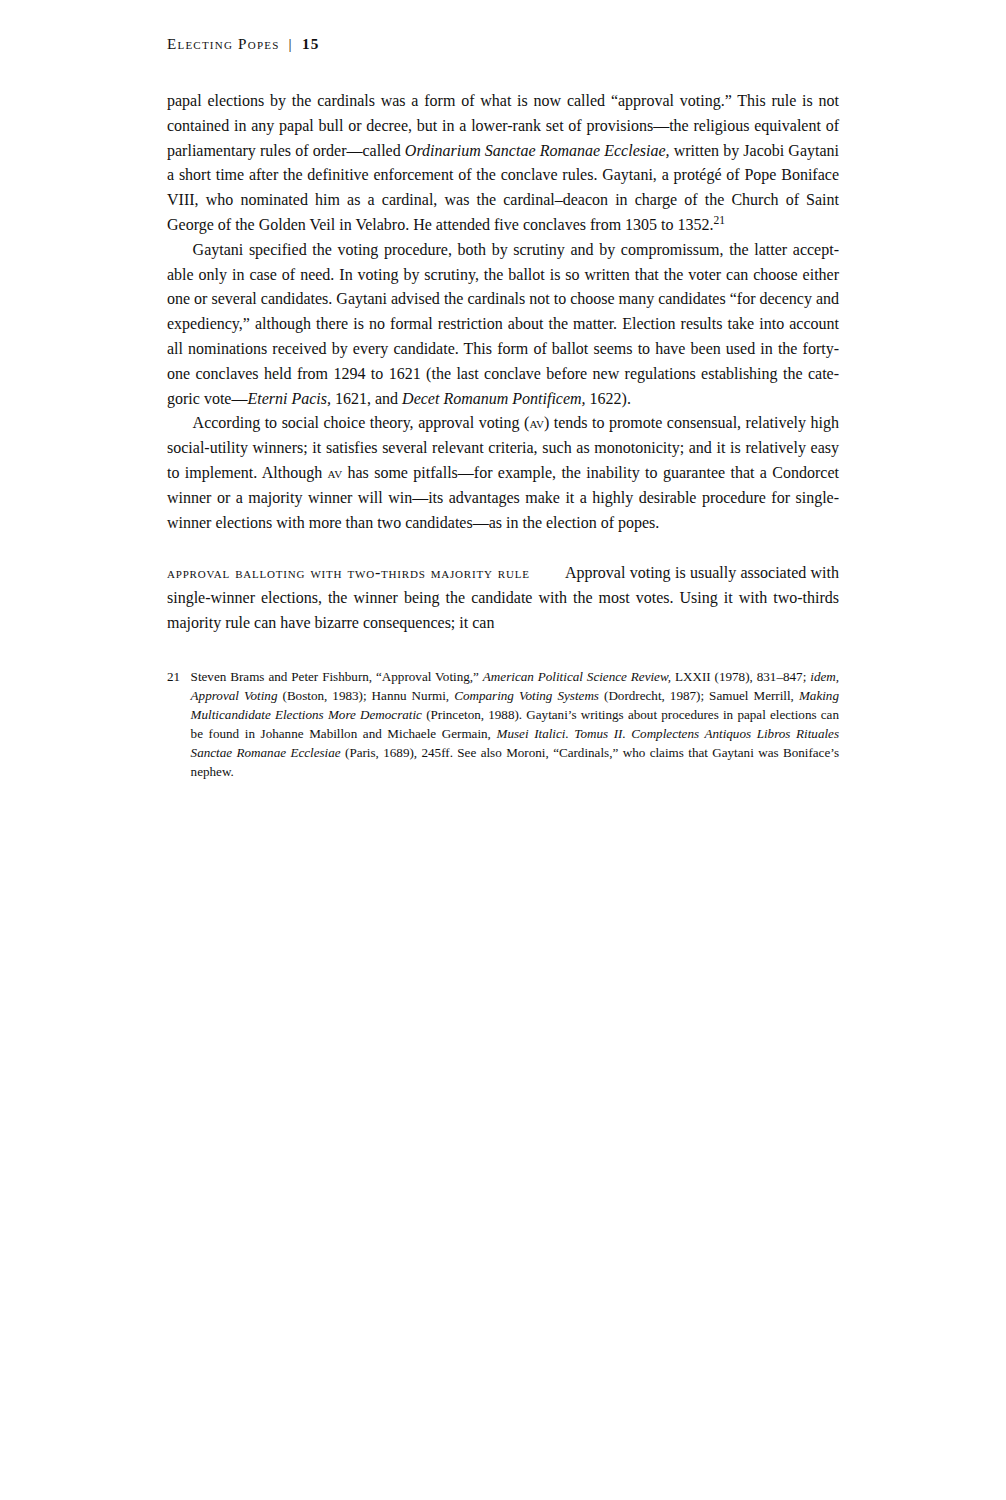Electing Popes|15
papal elections by the cardinals was a form of what is now called “approval voting.” This rule is not contained in any papal bull or decree, but in a lower-rank set of provisions—the religious equivalent of parliamentary rules of order—called Ordinarium Sanctae Romanae Ecclesiae, written by Jacobi Gaytani a short time after the definitive enforcement of the conclave rules. Gaytani, a protégé of Pope Boniface VIII, who nominated him as a cardinal, was the cardinal–deacon in charge of the Church of Saint George of the Golden Veil in Velabro. He attended five conclaves from 1305 to 1352.21
Gaytani specified the voting procedure, both by scrutiny and by compromissum, the latter acceptable only in case of need. In voting by scrutiny, the ballot is so written that the voter can choose either one or several candidates. Gaytani advised the cardinals not to choose many candidates “for decency and expediency,” although there is no formal restriction about the matter. Election results take into account all nominations received by every candidate. This form of ballot seems to have been used in the forty-one conclaves held from 1294 to 1621 (the last conclave before new regulations establishing the categoric vote—Eterni Pacis, 1621, and Decet Romanum Pontificem, 1622).
According to social choice theory, approval voting (av) tends to promote consensual, relatively high social-utility winners; it satisfies several relevant criteria, such as monotonicity; and it is relatively easy to implement. Although av has some pitfalls—for example, the inability to guarantee that a Condorcet winner or a majority winner will win—its advantages make it a highly desirable procedure for single-winner elections with more than two candidates—as in the election of popes.
approval balloting with two-thirds majority rule Approval voting is usually associated with single-winner elections, the winner being the candidate with the most votes. Using it with two-thirds majority rule can have bizarre consequences; it can
21 Steven Brams and Peter Fishburn, “Approval Voting,” American Political Science Review, LXXII (1978), 831–847; idem, Approval Voting (Boston, 1983); Hannu Nurmi, Comparing Voting Systems (Dordrecht, 1987); Samuel Merrill, Making Multicandidate Elections More Democratic (Princeton, 1988). Gaytani’s writings about procedures in papal elections can be found in Johanne Mabillon and Michaele Germain, Musei Italici. Tomus II. Complectens Antiquos Libros Rituales Sanctae Romanae Ecclesiae (Paris, 1689), 245ff. See also Moroni, “Cardinals,” who claims that Gaytani was Boniface’s nephew.